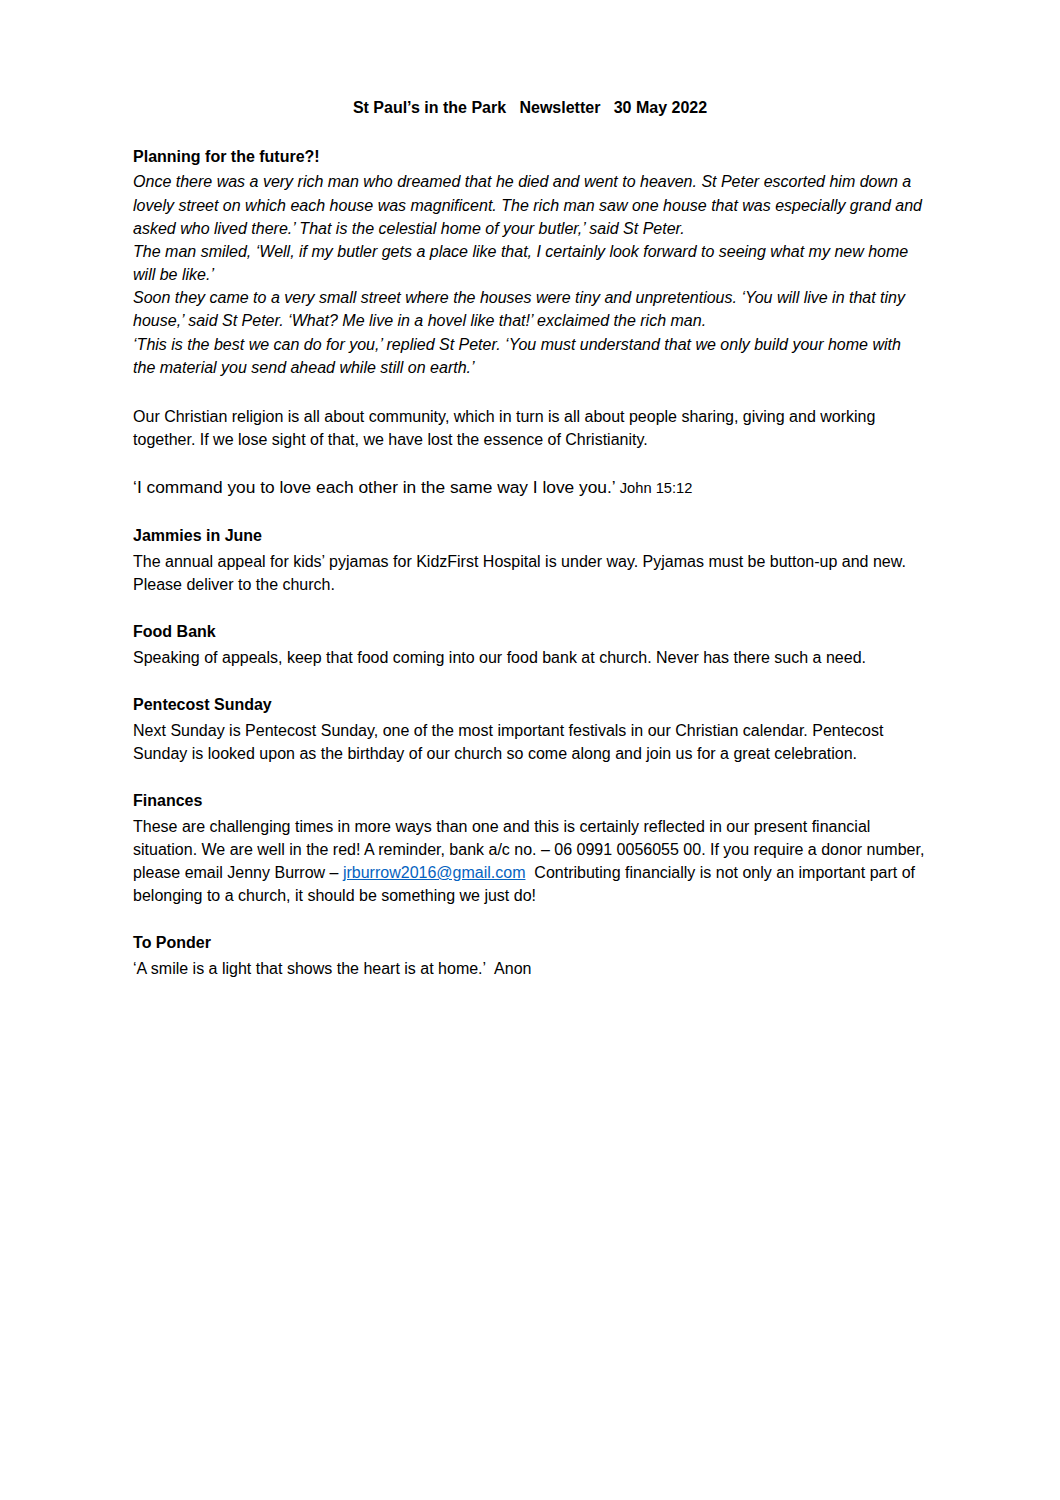St Paul’s in the Park Newsletter 30 May 2022
Planning for the future?!
Once there was a very rich man who dreamed that he died and went to heaven. St Peter escorted him down a lovely street on which each house was magnificent. The rich man saw one house that was especially grand and asked who lived there.’ That is the celestial home of your butler,’ said St Peter.
The man smiled, ‘Well, if my butler gets a place like that, I certainly look forward to seeing what my new home will be like.’
Soon they came to a very small street where the houses were tiny and unpretentious. ‘You will live in that tiny house,’ said St Peter. ‘What? Me live in a hovel like that!’ exclaimed the rich man.
‘This is the best we can do for you,’ replied St Peter. ‘You must understand that we only build your home with the material you send ahead while still on earth.’
Our Christian religion is all about community, which in turn is all about people sharing, giving and working together. If we lose sight of that, we have lost the essence of Christianity.
‘I command you to love each other in the same way I love you.’ John 15:12
Jammies in June
The annual appeal for kids’ pyjamas for KidzFirst Hospital is under way. Pyjamas must be button-up and new. Please deliver to the church.
Food Bank
Speaking of appeals, keep that food coming into our food bank at church. Never has there such a need.
Pentecost Sunday
Next Sunday is Pentecost Sunday, one of the most important festivals in our Christian calendar. Pentecost Sunday is looked upon as the birthday of our church so come along and join us for a great celebration.
Finances
These are challenging times in more ways than one and this is certainly reflected in our present financial situation. We are well in the red! A reminder, bank a/c no. – 06 0991 0056055 00. If you require a donor number, please email Jenny Burrow – jrburrow2016@gmail.com Contributing financially is not only an important part of belonging to a church, it should be something we just do!
To Ponder
‘A smile is a light that shows the heart is at home.’ Anon